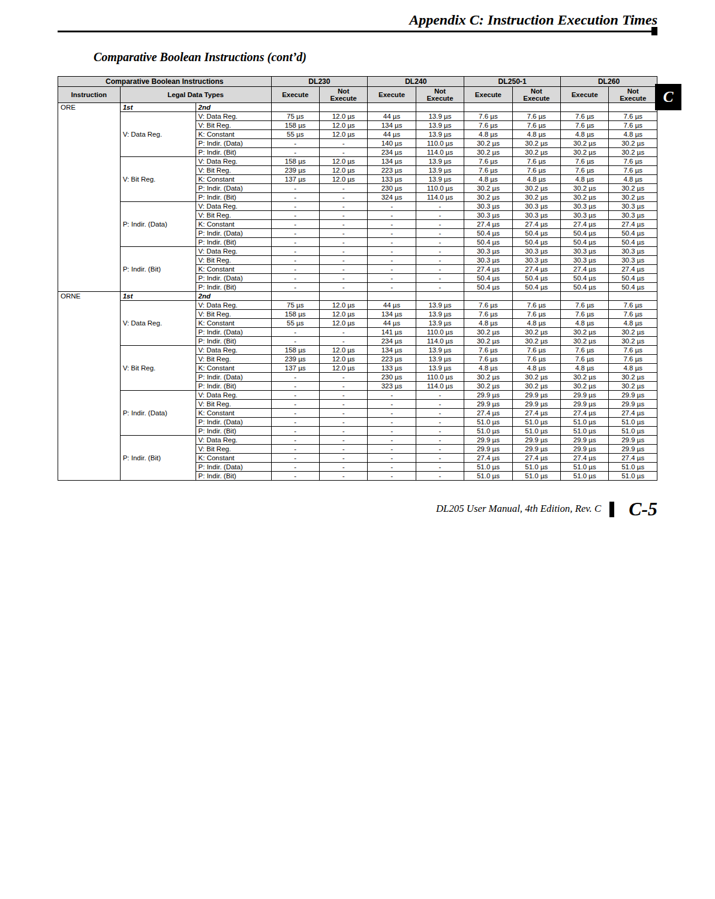Appendix C: Instruction Execution Times
Comparative Boolean Instructions (cont’d)
C
| Comparative Boolean Instructions | DL230 | DL240 | DL250-1 | DL260 |
| --- | --- | --- | --- | --- |
| Instruction | Legal Data Types | Execute | Not Execute | Execute | Not Execute | Execute | Not Execute | Execute | Not Execute |
| ORE | 1st | 2nd | | | | | | | | |
| V: Data Reg. | V: Data Reg. | 75 µs | 12.0 µs | 44 µs | 13.9 µs | 7.6 µs | 7.6 µs | 7.6 µs | 7.6 µs |
| V: Bit Reg. | 158 µs | 12.0 µs | 134 µs | 13.9 µs | 7.6 µs | 7.6 µs | 7.6 µs | 7.6 µs |
| K: Constant | 55 µs | 12.0 µs | 44 µs | 13.9 µs | 4.8 µs | 4.8 µs | 4.8 µs | 4.8 µs |
| P: Indir. (Data) | - | - | 140 µs | 110.0 µs | 30.2 µs | 30.2 µs | 30.2 µs | 30.2 µs |
| P: Indir. (Bit) | - | - | 234 µs | 114.0 µs | 30.2 µs | 30.2 µs | 30.2 µs | 30.2 µs |
| V: Bit Reg. | V: Data Reg. | 158 µs | 12.0 µs | 134 µs | 13.9 µs | 7.6 µs | 7.6 µs | 7.6 µs | 7.6 µs |
| V: Bit Reg. | 239 µs | 12.0 µs | 223 µs | 13.9 µs | 7.6 µs | 7.6 µs | 7.6 µs | 7.6 µs |
| K: Constant | 137 µs | 12.0 µs | 133 µs | 13.9 µs | 4.8 µs | 4.8 µs | 4.8 µs | 4.8 µs |
| P: Indir. (Data) | - | - | 230 µs | 110.0 µs | 30.2 µs | 30.2 µs | 30.2 µs | 30.2 µs |
| P: Indir. (Bit) | - | - | 324 µs | 114.0 µs | 30.2 µs | 30.2 µs | 30.2 µs | 30.2 µs |
| P: Indir. (Data) | V: Data Reg. | - | - | - | - | 30.3 µs | 30.3 µs | 30.3 µs | 30.3 µs |
| V: Bit Reg. | - | - | - | - | 30.3 µs | 30.3 µs | 30.3 µs | 30.3 µs |
| K: Constant | - | - | - | - | 27.4 µs | 27.4 µs | 27.4 µs | 27.4 µs |
| P: Indir. (Data) | - | - | - | - | 50.4 µs | 50.4 µs | 50.4 µs | 50.4 µs |
| P: Indir. (Bit) | - | - | - | - | 50.4 µs | 50.4 µs | 50.4 µs | 50.4 µs |
| P: Indir. (Bit) | V: Data Reg. | - | - | - | - | 30.3 µs | 30.3 µs | 30.3 µs | 30.3 µs |
| V: Bit Reg. | - | - | - | - | 30.3 µs | 30.3 µs | 30.3 µs | 30.3 µs |
| K: Constant | - | - | - | - | 27.4 µs | 27.4 µs | 27.4 µs | 27.4 µs |
| P: Indir. (Data) | - | - | - | - | 50.4 µs | 50.4 µs | 50.4 µs | 50.4 µs |
| P: Indir. (Bit) | - | - | - | - | 50.4 µs | 50.4 µs | 50.4 µs | 50.4 µs |
| ORNE | 1st | 2nd | | | | | | | | |
| V: Data Reg. | V: Data Reg. | 75 µs | 12.0 µs | 44 µs | 13.9 µs | 7.6 µs | 7.6 µs | 7.6 µs | 7.6 µs |
| V: Bit Reg. | 158 µs | 12.0 µs | 134 µs | 13.9 µs | 7.6 µs | 7.6 µs | 7.6 µs | 7.6 µs |
| K: Constant | 55 µs | 12.0 µs | 44 µs | 13.9 µs | 4.8 µs | 4.8 µs | 4.8 µs | 4.8 µs |
| P: Indir. (Data) | - | - | 141 µs | 110.0 µs | 30.2 µs | 30.2 µs | 30.2 µs | 30.2 µs |
| P: Indir. (Bit) | - | - | 234 µs | 114.0 µs | 30.2 µs | 30.2 µs | 30.2 µs | 30.2 µs |
| V: Bit Reg. | V: Data Reg. | 158 µs | 12.0 µs | 134 µs | 13.9 µs | 7.6 µs | 7.6 µs | 7.6 µs | 7.6 µs |
| V: Bit Reg. | 239 µs | 12.0 µs | 223 µs | 13.9 µs | 7.6 µs | 7.6 µs | 7.6 µs | 7.6 µs |
| K: Constant | 137 µs | 12.0 µs | 133 µs | 13.9 µs | 4.8 µs | 4.8 µs | 4.8 µs | 4.8 µs |
| P: Indir. (Data) | - | - | 230 µs | 110.0 µs | 30.2 µs | 30.2 µs | 30.2 µs | 30.2 µs |
| P: Indir. (Bit) | - | - | 323 µs | 114.0 µs | 30.2 µs | 30.2 µs | 30.2 µs | 30.2 µs |
| P: Indir. (Data) | V: Data Reg. | - | - | - | - | 29.9 µs | 29.9 µs | 29.9 µs | 29.9 µs |
| V: Bit Reg. | - | - | - | - | 29.9 µs | 29.9 µs | 29.9 µs | 29.9 µs |
| K: Constant | - | - | - | - | 27.4 µs | 27.4 µs | 27.4 µs | 27.4 µs |
| P: Indir. (Data) | - | - | - | - | 51.0 µs | 51.0 µs | 51.0 µs | 51.0 µs |
| P: Indir. (Bit) | - | - | - | - | 51.0 µs | 51.0 µs | 51.0 µs | 51.0 µs |
| P: Indir. (Bit) | V: Data Reg. | - | - | - | - | 29.9 µs | 29.9 µs | 29.9 µs | 29.9 µs |
| V: Bit Reg. | - | - | - | - | 29.9 µs | 29.9 µs | 29.9 µs | 29.9 µs |
| K: Constant | - | - | - | - | 27.4 µs | 27.4 µs | 27.4 µs | 27.4 µs |
| P: Indir. (Data) | - | - | - | - | 51.0 µs | 51.0 µs | 51.0 µs | 51.0 µs |
| P: Indir. (Bit) | - | - | - | - | 51.0 µs | 51.0 µs | 51.0 µs | 51.0 µs |
DL205 User Manual, 4th Edition, Rev. C C-5